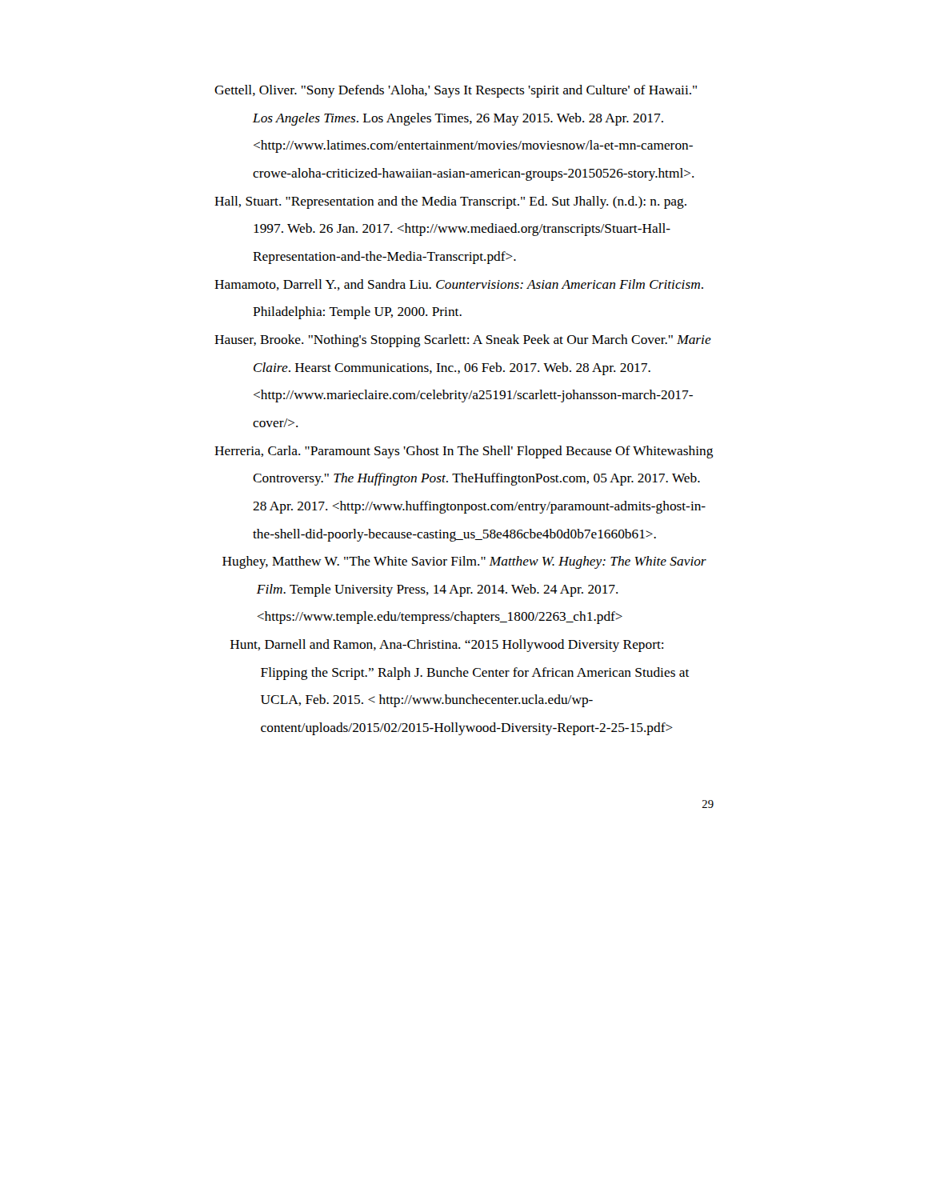Gettell, Oliver. "Sony Defends 'Aloha,' Says It Respects 'spirit and Culture' of Hawaii." Los Angeles Times. Los Angeles Times, 26 May 2015. Web. 28 Apr. 2017. <http://www.latimes.com/entertainment/movies/moviesnow/la-et-mn-cameron-crowe-aloha-criticized-hawaiian-asian-american-groups-20150526-story.html>.
Hall, Stuart. "Representation and the Media Transcript." Ed. Sut Jhally. (n.d.): n. pag. 1997. Web. 26 Jan. 2017. <http://www.mediaed.org/transcripts/Stuart-Hall-Representation-and-the-Media-Transcript.pdf>.
Hamamoto, Darrell Y., and Sandra Liu. Countervisions: Asian American Film Criticism. Philadelphia: Temple UP, 2000. Print.
Hauser, Brooke. "Nothing's Stopping Scarlett: A Sneak Peek at Our March Cover." Marie Claire. Hearst Communications, Inc., 06 Feb. 2017. Web. 28 Apr. 2017. <http://www.marieclaire.com/celebrity/a25191/scarlett-johansson-march-2017-cover/>.
Herreria, Carla. "Paramount Says 'Ghost In The Shell' Flopped Because Of Whitewashing Controversy." The Huffington Post. TheHuffingtonPost.com, 05 Apr. 2017. Web. 28 Apr. 2017. <http://www.huffingtonpost.com/entry/paramount-admits-ghost-in-the-shell-did-poorly-because-casting_us_58e486cbe4b0d0b7e1660b61>.
Hughey, Matthew W. "The White Savior Film." Matthew W. Hughey: The White Savior Film. Temple University Press, 14 Apr. 2014. Web. 24 Apr. 2017.<https://www.temple.edu/tempress/chapters_1800/2263_ch1.pdf>
Hunt, Darnell and Ramon, Ana-Christina. “2015 Hollywood Diversity Report: Flipping the Script.” Ralph J. Bunche Center for African American Studies at UCLA, Feb. 2015. < http://www.bunchecenter.ucla.edu/wp-content/uploads/2015/02/2015-Hollywood-Diversity-Report-2-25-15.pdf>
29